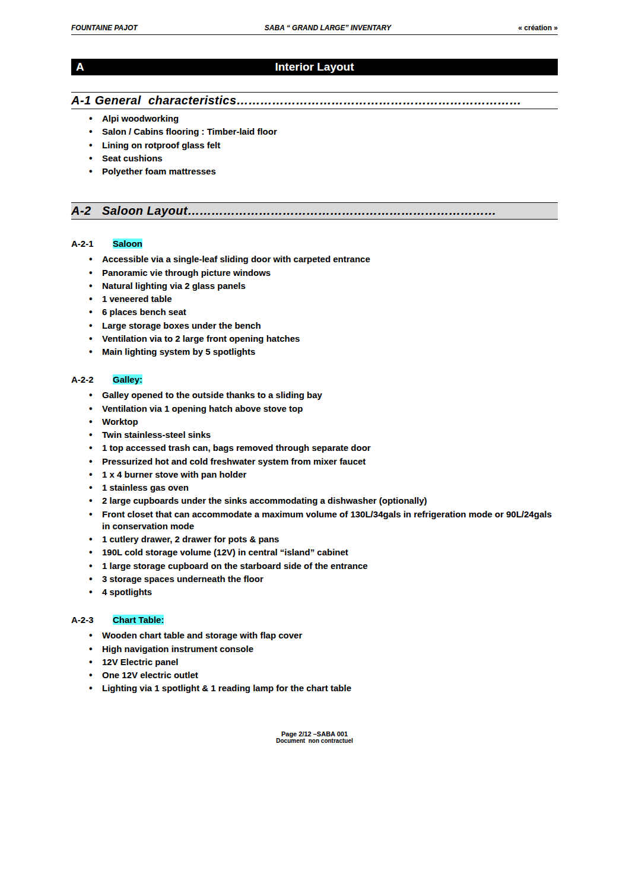FOUNTAINE PAJOT
SABA “ GRAND LARGE” INVENTARY
« création »
A Interior Layout
A-1 General characteristics………………………………………………………………
Alpi woodworking
Salon / Cabins flooring : Timber-laid floor
Lining on rotproof glass felt
Seat cushions
Polyether foam mattresses
A-2 Saloon Layout……………………………………………………………………
A-2-1 Saloon
Accessible via a single-leaf sliding door with carpeted entrance
Panoramic vie through picture windows
Natural lighting via 2 glass panels
1 veneered table
6 places bench seat
Large storage boxes under the bench
Ventilation via to 2 large front opening hatches
Main lighting system by 5 spotlights
A-2-2 Galley:
Galley opened to the outside thanks to a sliding bay
Ventilation via 1 opening hatch above stove top
Worktop
Twin stainless-steel sinks
1 top accessed trash can, bags removed through separate door
Pressurized hot and cold freshwater system from mixer faucet
1 x 4 burner stove with pan holder
1 stainless gas oven
2 large cupboards under the sinks accommodating a dishwasher (optionally)
Front closet that can accommodate a maximum volume of 130L/34gals in refrigeration mode or 90L/24gals in conservation mode
1 cutlery drawer, 2 drawer for pots & pans
190L cold storage volume (12V) in central “island” cabinet
1 large storage cupboard on the starboard side of the entrance
3 storage spaces underneath the floor
4 spotlights
A-2-3 Chart Table:
Wooden chart table and storage with flap cover
High navigation instrument console
12V Electric panel
One 12V electric outlet
Lighting via 1 spotlight & 1 reading lamp for the chart table
Page 2/12 –SABA 001
Document non contractuel